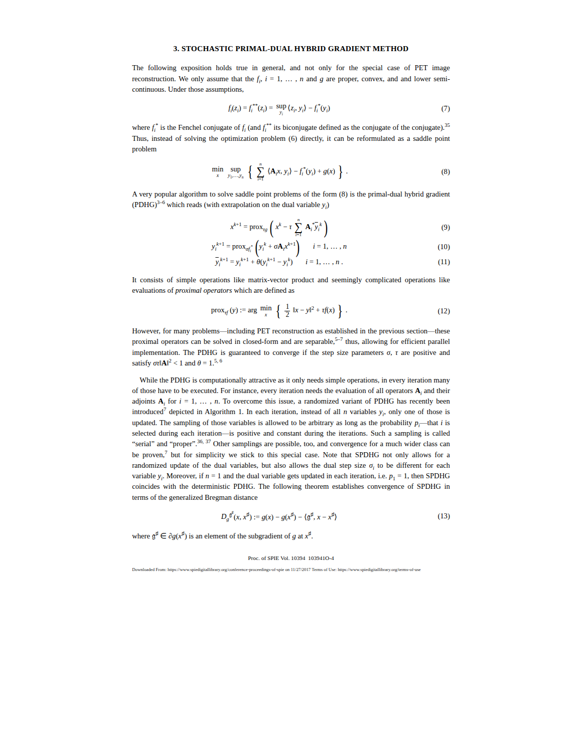3. STOCHASTIC PRIMAL-DUAL HYBRID GRADIENT METHOD
The following exposition holds true in general, and not only for the special case of PET image reconstruction. We only assume that the fi, i = 1, … , n and g are proper, convex, and and lower semi-continuous. Under those assumptions,
fi(zi) = fi**(zi) = sup yi⟨zi, yi⟩ − fi*(yi)
(7)
where fi* is the Fenchel conjugate of fi (and fi** its biconjugate defined as the conjugate of the conjugate).35 Thus, instead of solving the optimization problem (6) directly, it can be reformulated as a saddle point problem
min x sup y1,…,yn { n∑i=1 ⟨Aix, yi⟩ − fi*(yi) + g(x) } .
(8)
A very popular algorithm to solve saddle point problems of the form (8) is the primal-dual hybrid gradient (PDHG)3–6 which reads (with extrapolation on the dual variable yi)
xk+1 = proxτg ( xk − τ n∑i=1 Ai*yik )
(9)
yik+1 = proxσfi* (yik + σAixk+1) i = 1, … , n
(10)
yik+1 = yik+1 + θ(yik+1 − yik) i = 1, … , n .
(11)
It consists of simple operations like matrix-vector product and seemingly complicated operations like evaluations of proximal operators which are defined as
proxτf (y) := arg min x { 12 ‖x − y‖2 + τf(x) } .
(12)
However, for many problems—including PET reconstruction as established in the previous section—these proximal operators can be solved in closed-form and are separable,5–7 thus, allowing for efficient parallel implementation. The PDHG is guaranteed to converge if the step size parameters σ, τ are positive and satisfy στ‖A‖2 < 1 and θ = 1.5, 6
While the PDHG is computationally attractive as it only needs simple operations, in every iteration many of those have to be executed. For instance, every iteration needs the evaluation of all operators Ai and their adjoints Ai for i = 1, … , n. To overcome this issue, a randomized variant of PDHG has recently been introduced7 depicted in Algorithm 1. In each iteration, instead of all n variables yi, only one of those is updated. The sampling of those variables is allowed to be arbitrary as long as the probability pi—that i is selected during each iteration—is positive and constant during the iterations. Such a sampling is called “serial” and “proper”.36, 37 Other samplings are possible, too, and convergence for a much wider class can be proven,7 but for simplicity we stick to this special case. Note that SPDHG not only allows for a randomized update of the dual variables, but also allows the dual step size σi to be different for each variable yi. Moreover, if n = 1 and the dual variable gets updated in each iteration, i.e. p1 = 1, then SPDHG coincides with the deterministic PDHG. The following theorem establishes convergence of SPDHG in terms of the generalized Bregman distance
Dg𝔤♯(x, x♯) := g(x) − g(x♯) − ⟨𝔤♯, x − x♯⟩
(13)
where 𝔤♯ ∈ ∂g(x♯) is an element of the subgradient of g at x♯.
Proc. of SPIE Vol. 10394 103941O-4
Downloaded From: https://www.spiedigitallibrary.org/conference-proceedings-of-spie on 11/27/2017 Terms of Use: https://www.spiedigitallibrary.org/terms-of-use